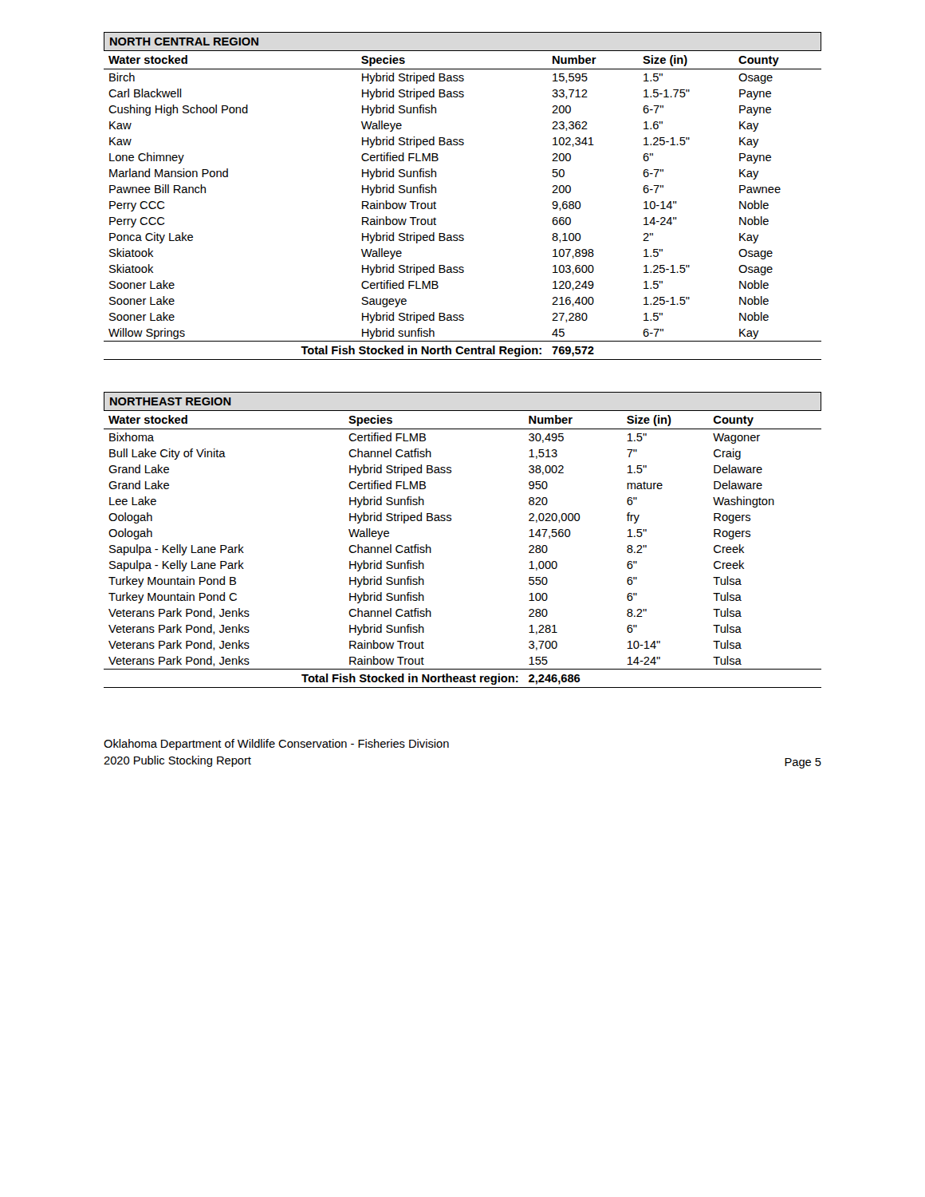NORTH CENTRAL REGION
| Water stocked | Species | Number | Size (in) | County |
| --- | --- | --- | --- | --- |
| Birch | Hybrid Striped Bass | 15,595 | 1.5" | Osage |
| Carl Blackwell | Hybrid Striped Bass | 33,712 | 1.5-1.75" | Payne |
| Cushing High School Pond | Hybrid Sunfish | 200 | 6-7" | Payne |
| Kaw | Walleye | 23,362 | 1.6" | Kay |
| Kaw | Hybrid Striped Bass | 102,341 | 1.25-1.5" | Kay |
| Lone Chimney | Certified FLMB | 200 | 6" | Payne |
| Marland Mansion Pond | Hybrid Sunfish | 50 | 6-7" | Kay |
| Pawnee Bill Ranch | Hybrid Sunfish | 200 | 6-7" | Pawnee |
| Perry CCC | Rainbow Trout | 9,680 | 10-14" | Noble |
| Perry CCC | Rainbow Trout | 660 | 14-24" | Noble |
| Ponca City Lake | Hybrid Striped Bass | 8,100 | 2" | Kay |
| Skiatook | Walleye | 107,898 | 1.5" | Osage |
| Skiatook | Hybrid Striped Bass | 103,600 | 1.25-1.5" | Osage |
| Sooner Lake | Certified FLMB | 120,249 | 1.5" | Noble |
| Sooner Lake | Saugeye | 216,400 | 1.25-1.5" | Noble |
| Sooner Lake | Hybrid Striped Bass | 27,280 | 1.5" | Noble |
| Willow Springs | Hybrid sunfish | 45 | 6-7" | Kay |
| Total Fish Stocked in North Central Region: | 769,572 | | |
NORTHEAST REGION
| Water stocked | Species | Number | Size (in) | County |
| --- | --- | --- | --- | --- |
| Bixhoma | Certified FLMB | 30,495 | 1.5" | Wagoner |
| Bull Lake City of Vinita | Channel Catfish | 1,513 | 7" | Craig |
| Grand Lake | Hybrid Striped Bass | 38,002 | 1.5" | Delaware |
| Grand Lake | Certified FLMB | 950 | mature | Delaware |
| Lee Lake | Hybrid Sunfish | 820 | 6" | Washington |
| Oologah | Hybrid Striped Bass | 2,020,000 | fry | Rogers |
| Oologah | Walleye | 147,560 | 1.5" | Rogers |
| Sapulpa - Kelly Lane Park | Channel Catfish | 280 | 8.2" | Creek |
| Sapulpa - Kelly Lane Park | Hybrid Sunfish | 1,000 | 6" | Creek |
| Turkey Mountain Pond B | Hybrid Sunfish | 550 | 6" | Tulsa |
| Turkey Mountain Pond C | Hybrid Sunfish | 100 | 6" | Tulsa |
| Veterans Park Pond, Jenks | Channel Catfish | 280 | 8.2" | Tulsa |
| Veterans Park Pond, Jenks | Hybrid Sunfish | 1,281 | 6" | Tulsa |
| Veterans Park Pond, Jenks | Rainbow Trout | 3,700 | 10-14" | Tulsa |
| Veterans Park Pond, Jenks | Rainbow Trout | 155 | 14-24" | Tulsa |
| Total Fish Stocked in Northeast region: | 2,246,686 | | |
Oklahoma Department of Wildlife Conservation - Fisheries Division
2020 Public Stocking Report
Page 5